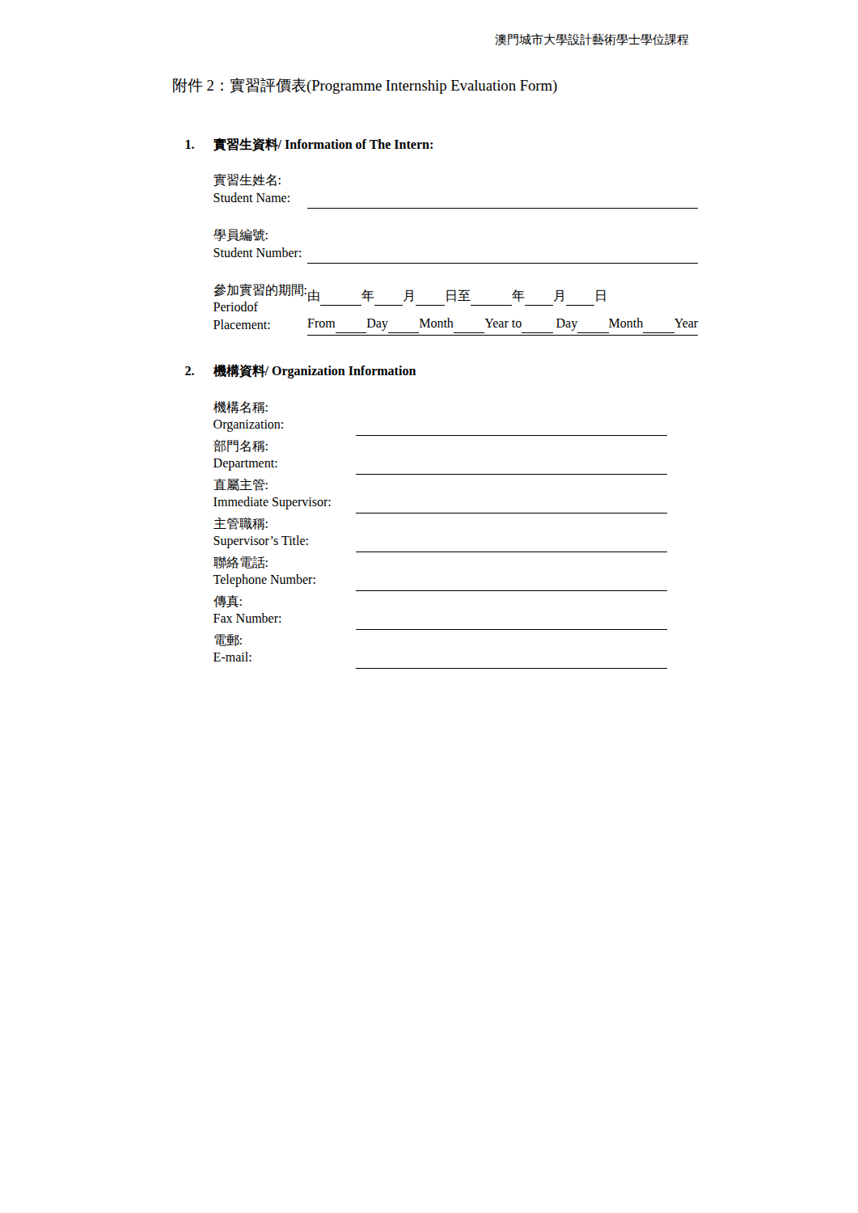澳門城市大學設計藝術學士學位課程
附件 2：實習評價表(Programme Internship Evaluation Form)
1. 實習生資料/ Information of The Intern:
| 實習生姓名: Student Name: | |
| 學員編號: Student Number: | |
| 參加實習的期間: Periodof Placement: | 由 年 月 日至 年 月 日 From Day Month Year to Day Month Year |
2. 機構資料/ Organization Information
| 機構名稱: Organization: | |
| 部門名稱: Department: | |
| 直屬主管: Immediate Supervisor: | |
| 主管職稱: Supervisor’s Title: | |
| 聯絡電話: Telephone Number: | |
| 傳真: Fax Number: | |
| 電郵: E-mail: | |